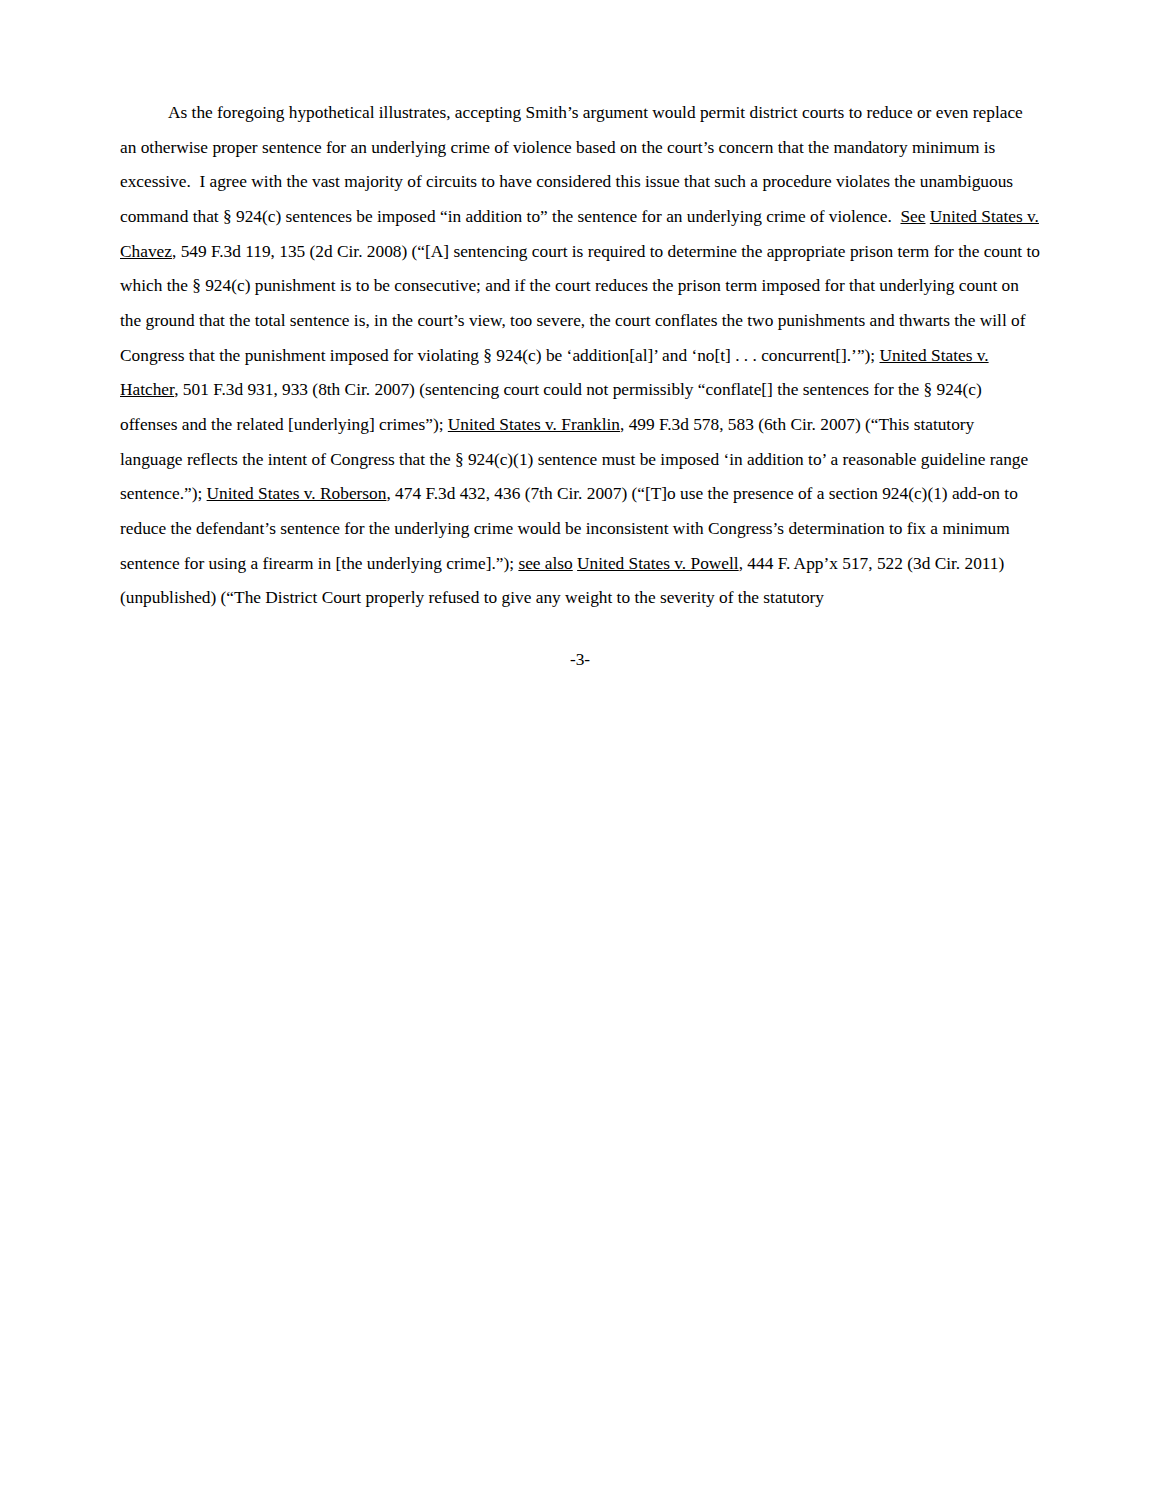As the foregoing hypothetical illustrates, accepting Smith’s argument would permit district courts to reduce or even replace an otherwise proper sentence for an underlying crime of violence based on the court’s concern that the mandatory minimum is excessive. I agree with the vast majority of circuits to have considered this issue that such a procedure violates the unambiguous command that § 924(c) sentences be imposed “in addition to” the sentence for an underlying crime of violence. See United States v. Chavez, 549 F.3d 119, 135 (2d Cir. 2008) (“[A] sentencing court is required to determine the appropriate prison term for the count to which the § 924(c) punishment is to be consecutive; and if the court reduces the prison term imposed for that underlying count on the ground that the total sentence is, in the court’s view, too severe, the court conflates the two punishments and thwarts the will of Congress that the punishment imposed for violating § 924(c) be ‘addition[al]’ and ‘no[t] . . . concurrent[].’”); United States v. Hatcher, 501 F.3d 931, 933 (8th Cir. 2007) (sentencing court could not permissibly “conflate[] the sentences for the § 924(c) offenses and the related [underlying] crimes”); United States v. Franklin, 499 F.3d 578, 583 (6th Cir. 2007) (“This statutory language reflects the intent of Congress that the § 924(c)(1) sentence must be imposed ‘in addition to’ a reasonable guideline range sentence.”); United States v. Roberson, 474 F.3d 432, 436 (7th Cir. 2007) (“[T]o use the presence of a section 924(c)(1) add-on to reduce the defendant’s sentence for the underlying crime would be inconsistent with Congress’s determination to fix a minimum sentence for using a firearm in [the underlying crime].”); see also United States v. Powell, 444 F. App’x 517, 522 (3d Cir. 2011) (unpublished) (“The District Court properly refused to give any weight to the severity of the statutory
-3-